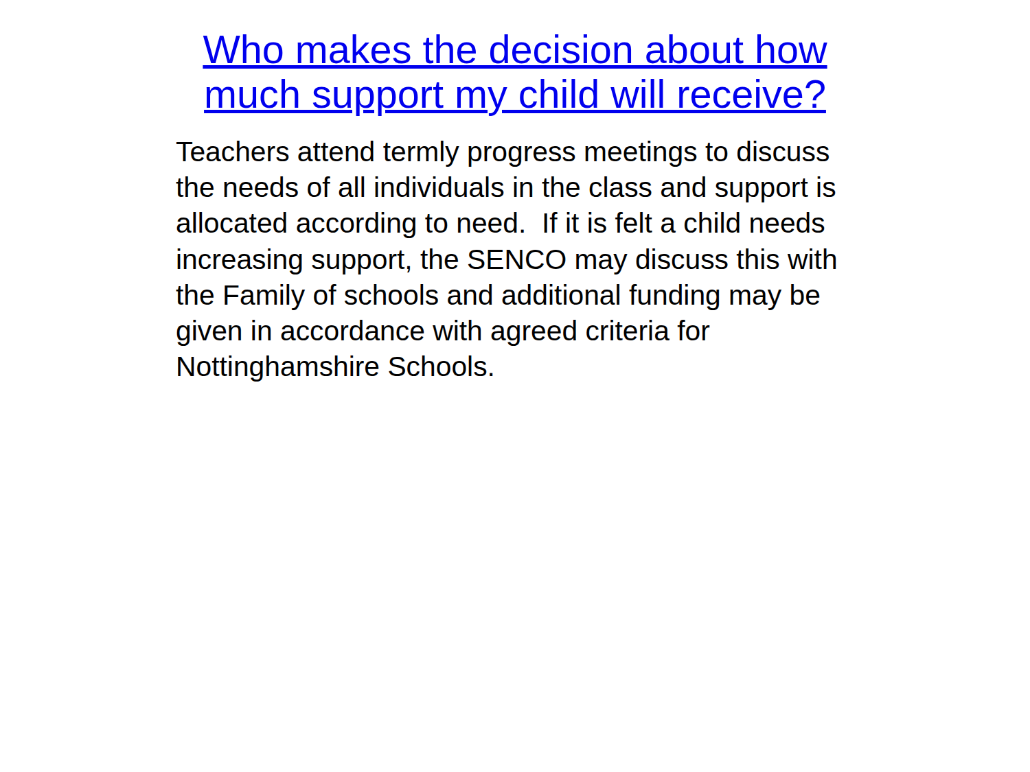Who makes the decision about how much support my child will receive?
Teachers attend termly progress meetings to discuss the needs of all individuals in the class and support is allocated according to need. If it is felt a child needs increasing support, the SENCO may discuss this with the Family of schools and additional funding may be given in accordance with agreed criteria for Nottinghamshire Schools.